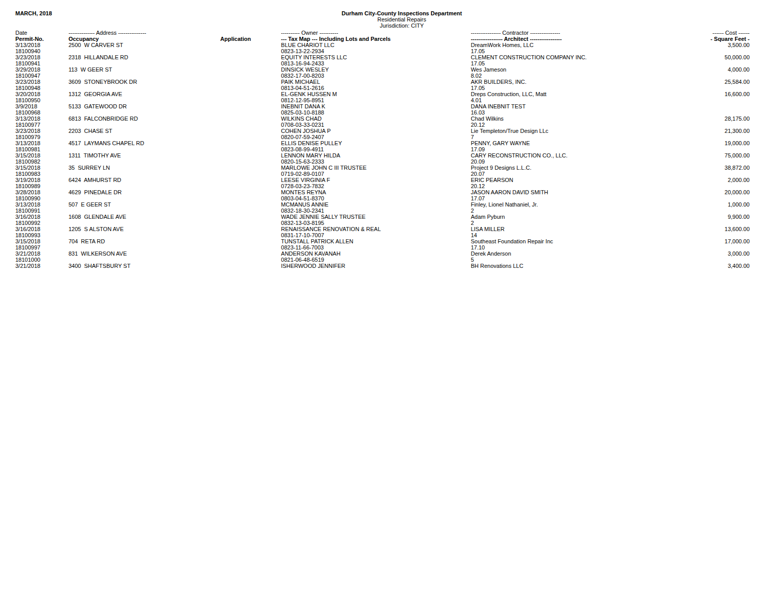MARCH, 2018
Durham City-County Inspections Department
Residential Repairs
Jurisdiction: CITY
| Date | -------------- Address --------------- | | ---------- Owner ---------- | ---------------- Contractor ---------------- | ------ Cost ------ |
| --- | --- | --- | --- | --- | --- |
| Permit-No. | Occupancy | Application | --- Tax Map --- Including Lots and Parcels | ----------------- Architect ----------------- | - Square Feet - |
| 3/13/2018 | 2500 W CARVER ST | BLUE CHARIOT LLC | DreamWork Homes, LLC | 3,500.00 |
| 18100940 | | 0823-13-22-2934 | 17.05 | |
| 3/23/2018 | 2318 HILLANDALE RD | EQUITY INTERESTS LLC | CLEMENT CONSTRUCTION COMPANY INC. | 50,000.00 |
| 18100941 | | 0813-16-94-2433 | 17.05 | |
| 3/29/2018 | 113 W GEER ST | DINSICK WESLEY | Wes Jameson | 4,000.00 |
| 18100947 | | 0832-17-00-8203 | 8.02 | |
| 3/23/2018 | 3609 STONEYBROOK DR | PAIK MICHAEL | AKR BUILDERS, INC. | 25,584.00 |
| 18100948 | | 0813-04-51-2616 | 17.05 | |
| 3/20/2018 | 1312 GEORGIA AVE | EL-GENK HUSSEN M | Dreps Construction, LLC, Matt | 16,600.00 |
| 18100950 | | 0812-12-95-8951 | 4.01 | |
| 3/9/2018 | 5133 GATEWOOD DR | INEBNIT DANA K | DANA INEBNIT TEST | |
| 18100968 | | 0825-03-10-8188 | 16.03 | |
| 3/13/2018 | 6813 FALCONBRIDGE RD | WILKINS CHAD | Chad Wilkins | 28,175.00 |
| 18100977 | | 0708-03-33-0231 | 20.12 | |
| 3/23/2018 | 2203 CHASE ST | COHEN JOSHUA P | Lie Templeton/True Design LLc | 21,300.00 |
| 18100979 | | 0820-07-59-2407 | 7 | |
| 3/13/2018 | 4517 LAYMANS CHAPEL RD | ELLIS DENISE PULLEY | PENNY, GARY WAYNE | 19,000.00 |
| 18100981 | | 0823-08-99-4911 | 17.09 | |
| 3/15/2018 | 1311 TIMOTHY AVE | LENNON MARY HILDA | CARY RECONSTRUCTION CO., LLC. | 75,000.00 |
| 18100982 | | 0820-15-63-2333 | 20.09 | |
| 3/15/2018 | 35 SURREY LN | MARLOWE JOHN C III TRUSTEE | Project 9 Designs L.L.C. | 38,872.00 |
| 18100983 | | 0719-02-89-0107 | 20.07 | |
| 3/19/2018 | 6424 AMHURST RD | LEESE VIRGINIA F | ERIC PEARSON | 2,000.00 |
| 18100989 | | 0728-03-23-7832 | 20.12 | |
| 3/28/2018 | 4629 PINEDALE DR | MONTES REYNA | JASON AARON DAVID SMITH | 20,000.00 |
| 18100990 | | 0803-04-51-8370 | 17.07 | |
| 3/13/2018 | 507 E GEER ST | MCMANUS ANNIE | Finley, Lionel Nathaniel, Jr. | 1,000.00 |
| 18100991 | | 0832-18-30-2341 | 2 | |
| 3/16/2018 | 1608 GLENDALE AVE | WADE JENNIE SALLY TRUSTEE | Adam Pyburn | 9,900.00 |
| 18100992 | | 0832-13-03-8195 | 2 | |
| 3/16/2018 | 1205 S ALSTON AVE | RENAISSANCE RENOVATION & REAL | LISA MILLER | 13,600.00 |
| 18100993 | | 0831-17-10-7007 | 14 | |
| 3/15/2018 | 704 RETA RD | TUNSTALL PATRICK ALLEN | Southeast Foundation Repair Inc | 17,000.00 |
| 18100997 | | 0823-11-66-7003 | 17.10 | |
| 3/21/2018 | 831 WILKERSON AVE | ANDERSON KAVANAH | Derek Anderson | 3,000.00 |
| 18101000 | | 0821-06-48-6519 | 5 | |
| 3/21/2018 | 3400 SHAFTSBURY ST | ISHERWOOD JENNIFER | BH Renovations LLC | 3,400.00 |